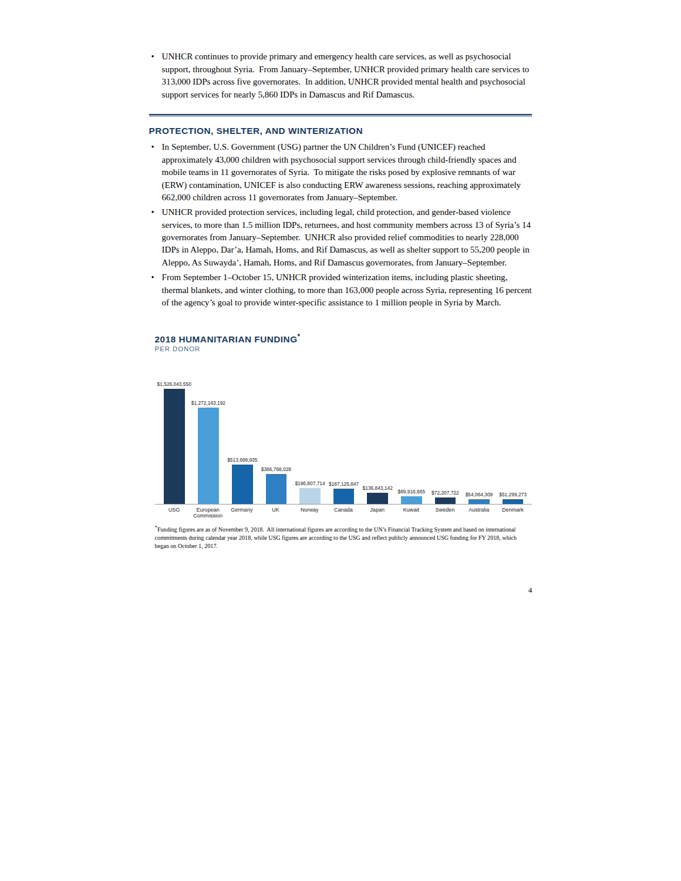UNHCR continues to provide primary and emergency health care services, as well as psychosocial support, throughout Syria. From January–September, UNHCR provided primary health care services to 313,000 IDPs across five governorates. In addition, UNHCR provided mental health and psychosocial support services for nearly 5,860 IDPs in Damascus and Rif Damascus.
Protection, Shelter, and Winterization
In September, U.S. Government (USG) partner the UN Children’s Fund (UNICEF) reached approximately 43,000 children with psychosocial support services through child-friendly spaces and mobile teams in 11 governorates of Syria. To mitigate the risks posed by explosive remnants of war (ERW) contamination, UNICEF is also conducting ERW awareness sessions, reaching approximately 662,000 children across 11 governorates from January–September.
UNHCR provided protection services, including legal, child protection, and gender-based violence services, to more than 1.5 million IDPs, returnees, and host community members across 13 of Syria’s 14 governorates from January–September. UNHCR also provided relief commodities to nearly 228,000 IDPs in Aleppo, Dar’a, Hamah, Homs, and Rif Damascus, as well as shelter support to 55,200 people in Aleppo, As Suwayda’, Hamah, Homs, and Rif Damascus governorates, from January–September.
From September 1–October 15, UNHCR provided winterization items, including plastic sheeting, thermal blankets, and winter clothing, to more than 163,000 people across Syria, representing 16 percent of the agency’s goal to provide winter-specific assistance to 1 million people in Syria by March.
2018 Humanitarian Funding*
Per Donor
$1,526,043,550
$1,272,163,192
$513,698,935
$386,768,028
$196,807,714
$187,125,847
$136,843,142
$89,916,665
$72,207,722
$54,064,309
$51,299,273
USG
European Commission
Germany
UK
Norway
Canada
Japan
Kuwait
Sweden
Australia
Denmark
*Funding figures are as of November 9, 2018. All international figures are according to the UN’s Financial Tracking System and based on international commitments during calendar year 2018, while USG figures are according to the USG and reflect publicly announced USG funding for FY 2018, which began on October 1, 2017.
4